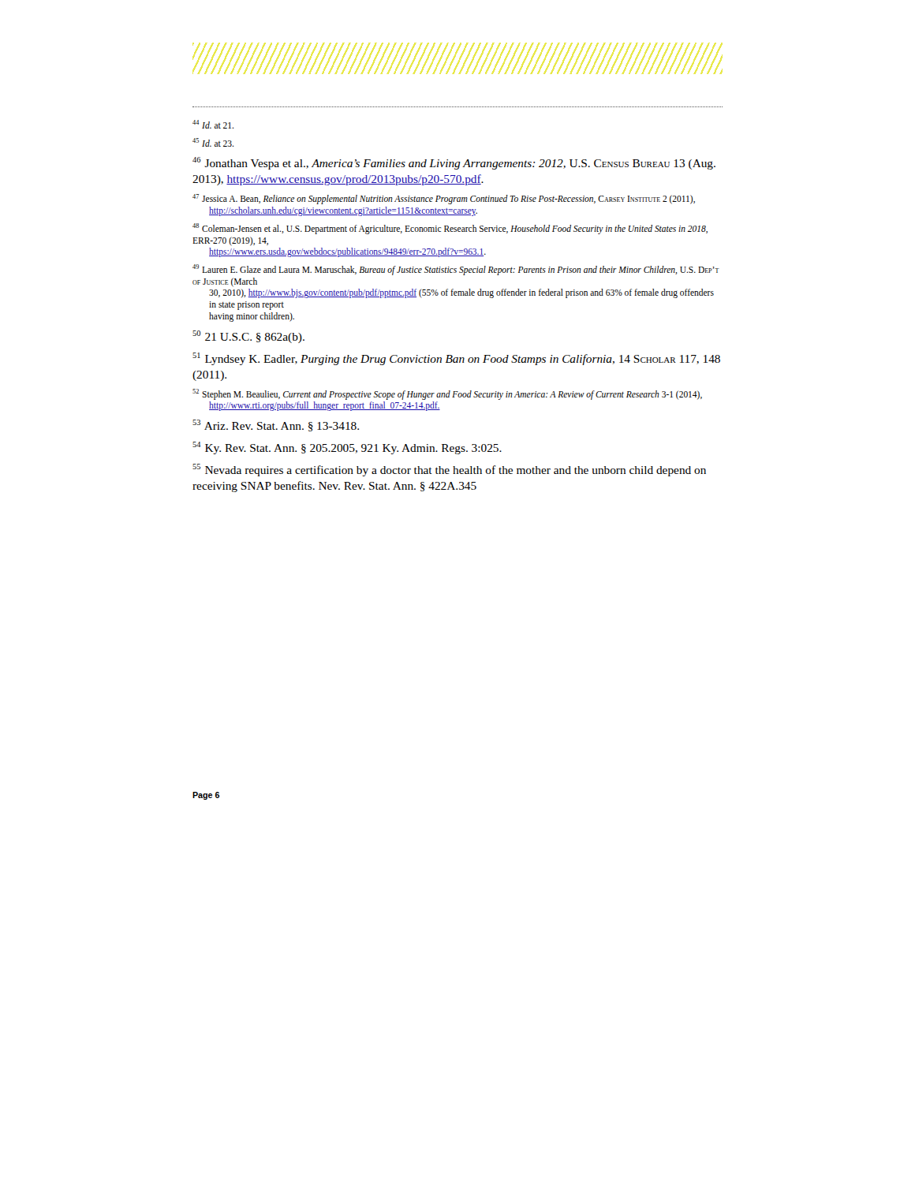44 Id. at 21.
45 Id. at 23.
46 Jonathan Vespa et al., America’s Families and Living Arrangements: 2012, U.S. Census Bureau 13 (Aug. 2013), https://www.census.gov/prod/2013pubs/p20-570.pdf.
47 Jessica A. Bean, Reliance on Supplemental Nutrition Assistance Program Continued To Rise Post-Recession, Carsey Institute 2 (2011), http://scholars.unh.edu/cgi/viewcontent.cgi?article=1151&context=carsey.
48 Coleman-Jensen et al., U.S. Department of Agriculture, Economic Research Service, Household Food Security in the United States in 2018, ERR-270 (2019), 14, https://www.ers.usda.gov/webdocs/publications/94849/err-270.pdf?v=963.1.
49 Lauren E. Glaze and Laura M. Maruschak, Bureau of Justice Statistics Special Report: Parents in Prison and their Minor Children, U.S. Dep’t of Justice (March 30, 2010), http://www.bjs.gov/content/pub/pdf/pptmc.pdf (55% of female drug offender in federal prison and 63% of female drug offenders in state prison report having minor children).
50 21 U.S.C. § 862a(b).
51 Lyndsey K. Eadler, Purging the Drug Conviction Ban on Food Stamps in California, 14 Scholar 117, 148 (2011).
52 Stephen M. Beaulieu, Current and Prospective Scope of Hunger and Food Security in America: A Review of Current Research 3-1 (2014), http://www.rti.org/pubs/full_hunger_report_final_07-24-14.pdf.
53 Ariz. Rev. Stat. Ann. § 13-3418.
54 Ky. Rev. Stat. Ann. § 205.2005, 921 Ky. Admin. Regs. 3:025.
55 Nevada requires a certification by a doctor that the health of the mother and the unborn child depend on receiving SNAP benefits. Nev. Rev. Stat. Ann. § 422A.345
Page 6